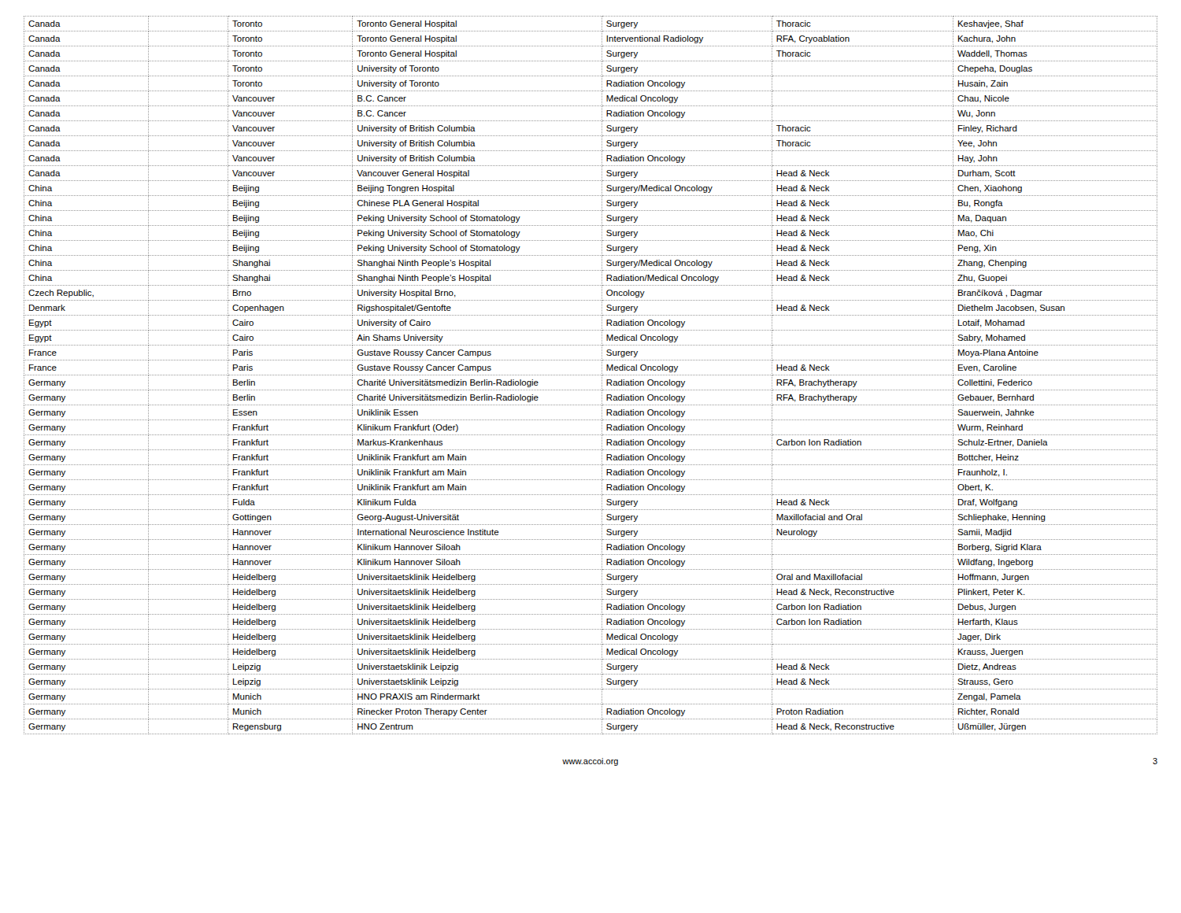| Canada | | Toronto | Toronto General Hospital | Surgery | Thoracic | Keshavjee, Shaf |
| Canada | | Toronto | Toronto General Hospital | Interventional Radiology | RFA, Cryoablation | Kachura, John |
| Canada | | Toronto | Toronto General Hospital | Surgery | Thoracic | Waddell, Thomas |
| Canada | | Toronto | University of Toronto | Surgery | | Chepeha, Douglas |
| Canada | | Toronto | University of Toronto | Radiation Oncology | | Husain, Zain |
| Canada | | Vancouver | B.C. Cancer | Medical Oncology | | Chau, Nicole |
| Canada | | Vancouver | B.C. Cancer | Radiation Oncology | | Wu, Jonn |
| Canada | | Vancouver | University of British Columbia | Surgery | Thoracic | Finley, Richard |
| Canada | | Vancouver | University of British Columbia | Surgery | Thoracic | Yee, John |
| Canada | | Vancouver | University of British Columbia | Radiation Oncology | | Hay, John |
| Canada | | Vancouver | Vancouver General Hospital | Surgery | Head & Neck | Durham, Scott |
| China | | Beijing | Beijing Tongren Hospital | Surgery/Medical Oncology | Head & Neck | Chen, Xiaohong |
| China | | Beijing | Chinese PLA General Hospital | Surgery | Head & Neck | Bu, Rongfa |
| China | | Beijing | Peking University School of Stomatology | Surgery | Head & Neck | Ma, Daquan |
| China | | Beijing | Peking University School of Stomatology | Surgery | Head & Neck | Mao, Chi |
| China | | Beijing | Peking University School of Stomatology | Surgery | Head & Neck | Peng, Xin |
| China | | Shanghai | Shanghai Ninth People’s Hospital | Surgery/Medical Oncology | Head & Neck | Zhang, Chenping |
| China | | Shanghai | Shanghai Ninth People’s Hospital | Radiation/Medical Oncology | Head & Neck | Zhu, Guopei |
| Czech Republic, | | Brno | University Hospital Brno, | Oncology | | Brančíková , Dagmar |
| Denmark | | Copenhagen | Rigshospitalet/Gentofte | Surgery | Head & Neck | Diethelm Jacobsen, Susan |
| Egypt | | Cairo | University of Cairo | Radiation Oncology | | Lotaif, Mohamad |
| Egypt | | Cairo | Ain Shams University | Medical Oncology | | Sabry, Mohamed |
| France | | Paris | Gustave Roussy Cancer Campus | Surgery | | Moya-Plana Antoine |
| France | | Paris | Gustave Roussy Cancer Campus | Medical Oncology | Head & Neck | Even, Caroline |
| Germany | | Berlin | Charité Universitätsmedizin Berlin-Radiologie | Radiation Oncology | RFA, Brachytherapy | Collettini, Federico |
| Germany | | Berlin | Charité Universitätsmedizin Berlin-Radiologie | Radiation Oncology | RFA, Brachytherapy | Gebauer, Bernhard |
| Germany | | Essen | Uniklinik Essen | Radiation Oncology | | Sauerwein, Jahnke |
| Germany | | Frankfurt | Klinikum Frankfurt (Oder) | Radiation Oncology | | Wurm, Reinhard |
| Germany | | Frankfurt | Markus-Krankenhaus | Radiation Oncology | Carbon Ion Radiation | Schulz-Ertner, Daniela |
| Germany | | Frankfurt | Uniklinik Frankfurt am Main | Radiation Oncology | | Bottcher, Heinz |
| Germany | | Frankfurt | Uniklinik Frankfurt am Main | Radiation Oncology | | Fraunholz, I. |
| Germany | | Frankfurt | Uniklinik Frankfurt am Main | Radiation Oncology | | Obert, K. |
| Germany | | Fulda | Klinikum Fulda | Surgery | Head & Neck | Draf, Wolfgang |
| Germany | | Gottingen | Georg-August-Universität | Surgery | Maxillofacial and Oral | Schliephake, Henning |
| Germany | | Hannover | International Neuroscience Institute | Surgery | Neurology | Samii, Madjid |
| Germany | | Hannover | Klinikum Hannover Siloah | Radiation Oncology | | Borberg, Sigrid Klara |
| Germany | | Hannover | Klinikum Hannover Siloah | Radiation Oncology | | Wildfang, Ingeborg |
| Germany | | Heidelberg | Universitaetsklinik Heidelberg | Surgery | Oral and Maxillofacial | Hoffmann, Jurgen |
| Germany | | Heidelberg | Universitaetsklinik Heidelberg | Surgery | Head & Neck, Reconstructive | Plinkert, Peter K. |
| Germany | | Heidelberg | Universitaetsklinik Heidelberg | Radiation Oncology | Carbon Ion Radiation | Debus, Jurgen |
| Germany | | Heidelberg | Universitaetsklinik Heidelberg | Radiation Oncology | Carbon Ion Radiation | Herfarth, Klaus |
| Germany | | Heidelberg | Universitaetsklinik Heidelberg | Medical Oncology | | Jager, Dirk |
| Germany | | Heidelberg | Universitaetsklinik Heidelberg | Medical Oncology | | Krauss, Juergen |
| Germany | | Leipzig | Universtaetsklinik Leipzig | Surgery | Head & Neck | Dietz, Andreas |
| Germany | | Leipzig | Universtaetsklinik Leipzig | Surgery | Head & Neck | Strauss, Gero |
| Germany | | Munich | HNO PRAXIS am Rindermarkt | | | Zengal, Pamela |
| Germany | | Munich | Rinecker Proton Therapy Center | Radiation Oncology | Proton Radiation | Richter, Ronald |
| Germany | | Regensburg | HNO Zentrum | Surgery | Head & Neck, Reconstructive | Ußmüller, Jürgen |
www.accoi.org 3